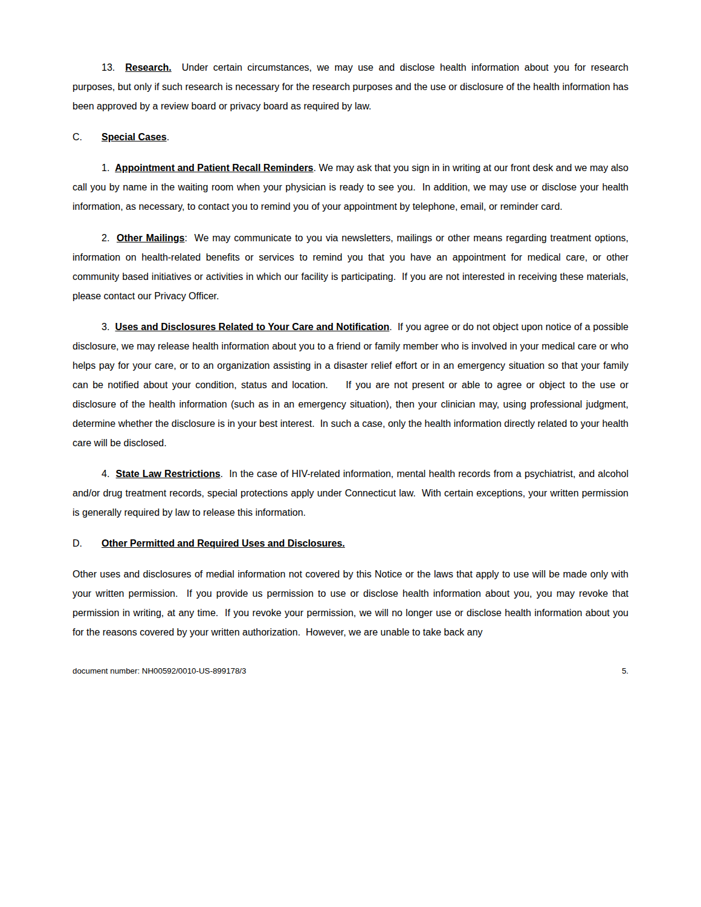13. Research. Under certain circumstances, we may use and disclose health information about you for research purposes, but only if such research is necessary for the research purposes and the use or disclosure of the health information has been approved by a review board or privacy board as required by law.
C. Special Cases.
1. Appointment and Patient Recall Reminders. We may ask that you sign in in writing at our front desk and we may also call you by name in the waiting room when your physician is ready to see you. In addition, we may use or disclose your health information, as necessary, to contact you to remind you of your appointment by telephone, email, or reminder card.
2. Other Mailings: We may communicate to you via newsletters, mailings or other means regarding treatment options, information on health-related benefits or services to remind you that you have an appointment for medical care, or other community based initiatives or activities in which our facility is participating. If you are not interested in receiving these materials, please contact our Privacy Officer.
3. Uses and Disclosures Related to Your Care and Notification. If you agree or do not object upon notice of a possible disclosure, we may release health information about you to a friend or family member who is involved in your medical care or who helps pay for your care, or to an organization assisting in a disaster relief effort or in an emergency situation so that your family can be notified about your condition, status and location. If you are not present or able to agree or object to the use or disclosure of the health information (such as in an emergency situation), then your clinician may, using professional judgment, determine whether the disclosure is in your best interest. In such a case, only the health information directly related to your health care will be disclosed.
4. State Law Restrictions. In the case of HIV-related information, mental health records from a psychiatrist, and alcohol and/or drug treatment records, special protections apply under Connecticut law. With certain exceptions, your written permission is generally required by law to release this information.
D. Other Permitted and Required Uses and Disclosures.
Other uses and disclosures of medial information not covered by this Notice or the laws that apply to use will be made only with your written permission. If you provide us permission to use or disclose health information about you, you may revoke that permission in writing, at any time. If you revoke your permission, we will no longer use or disclose health information about you for the reasons covered by your written authorization. However, we are unable to take back any
document number: NH00592/0010-US-899178/3 5.